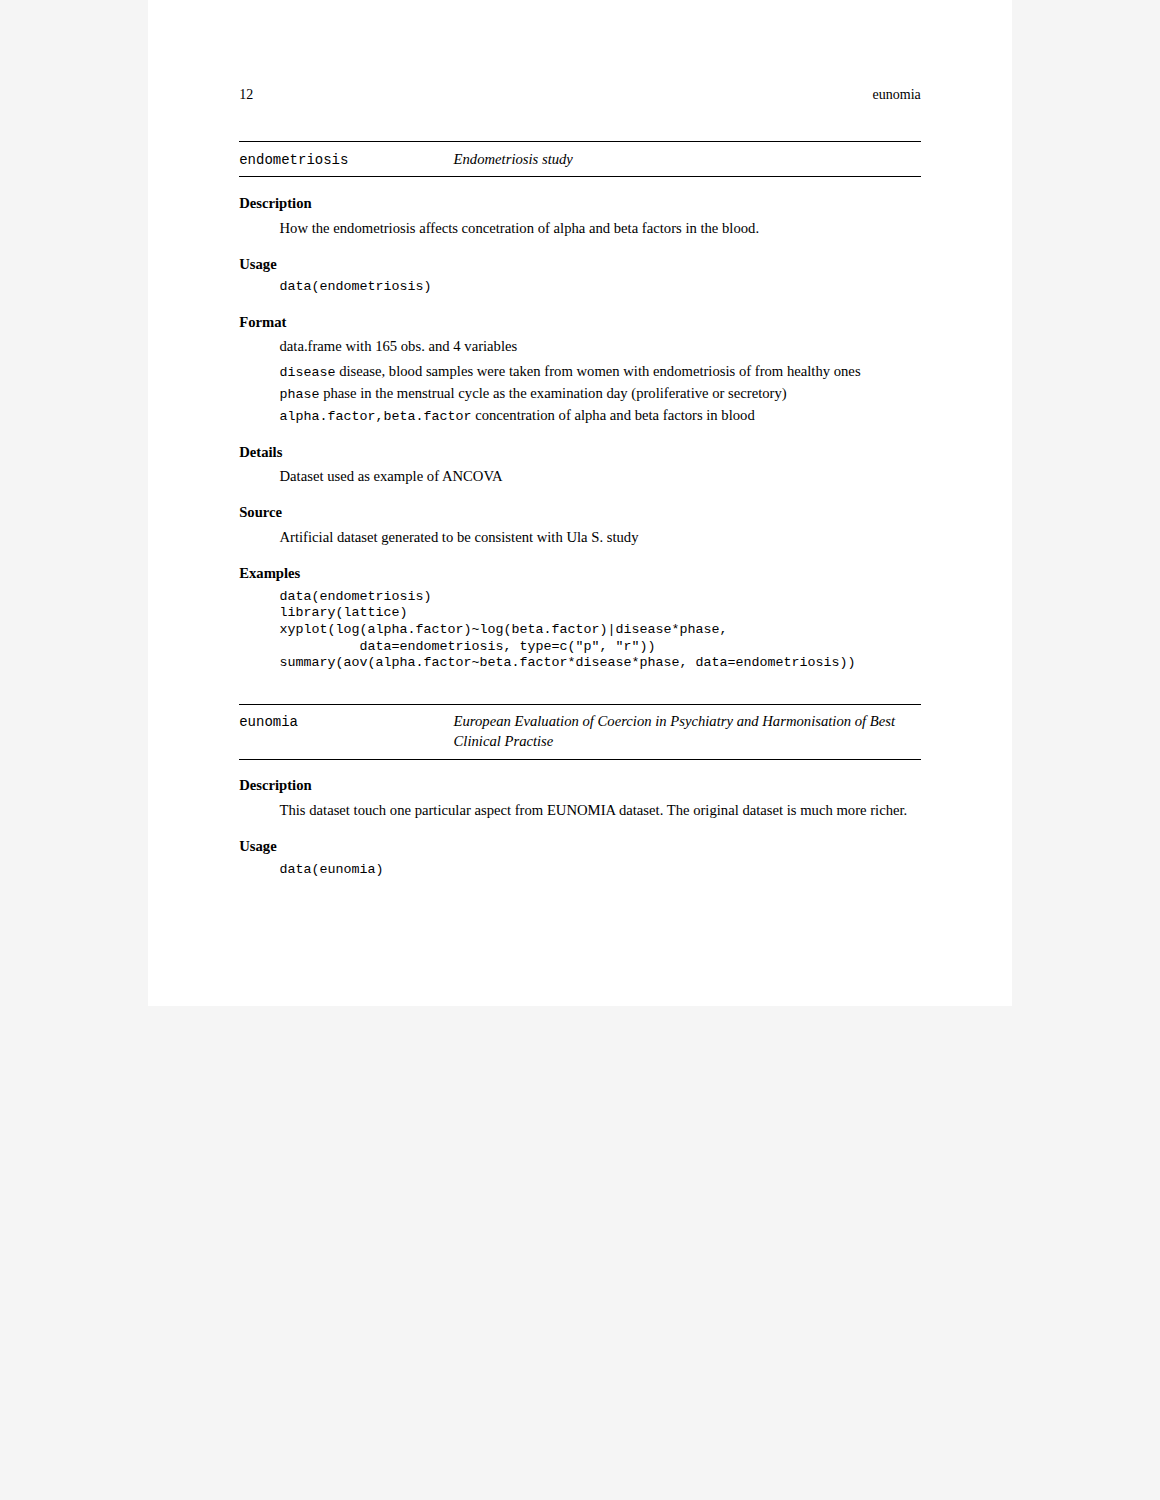12 eunomia
endometriosis Endometriosis study
Description
How the endometriosis affects concetration of alpha and beta factors in the blood.
Usage
data(endometriosis)
Format
data.frame with 165 obs. and 4 variables
disease disease, blood samples were taken from women with endometriosis of from healthy ones
phase phase in the menstrual cycle as the examination day (proliferative or secretory)
alpha.factor,beta.factor concentration of alpha and beta factors in blood
Details
Dataset used as example of ANCOVA
Source
Artificial dataset generated to be consistent with Ula S. study
Examples
data(endometriosis)
library(lattice)
xyplot(log(alpha.factor)~log(beta.factor)|disease*phase,
          data=endometriosis, type=c("p", "r"))
summary(aov(alpha.factor~beta.factor*disease*phase, data=endometriosis))
eunomia European Evaluation of Coercion in Psychiatry and Harmonisation of Best Clinical Practise
Description
This dataset touch one particular aspect from EUNOMIA dataset. The original dataset is much more richer.
Usage
data(eunomia)